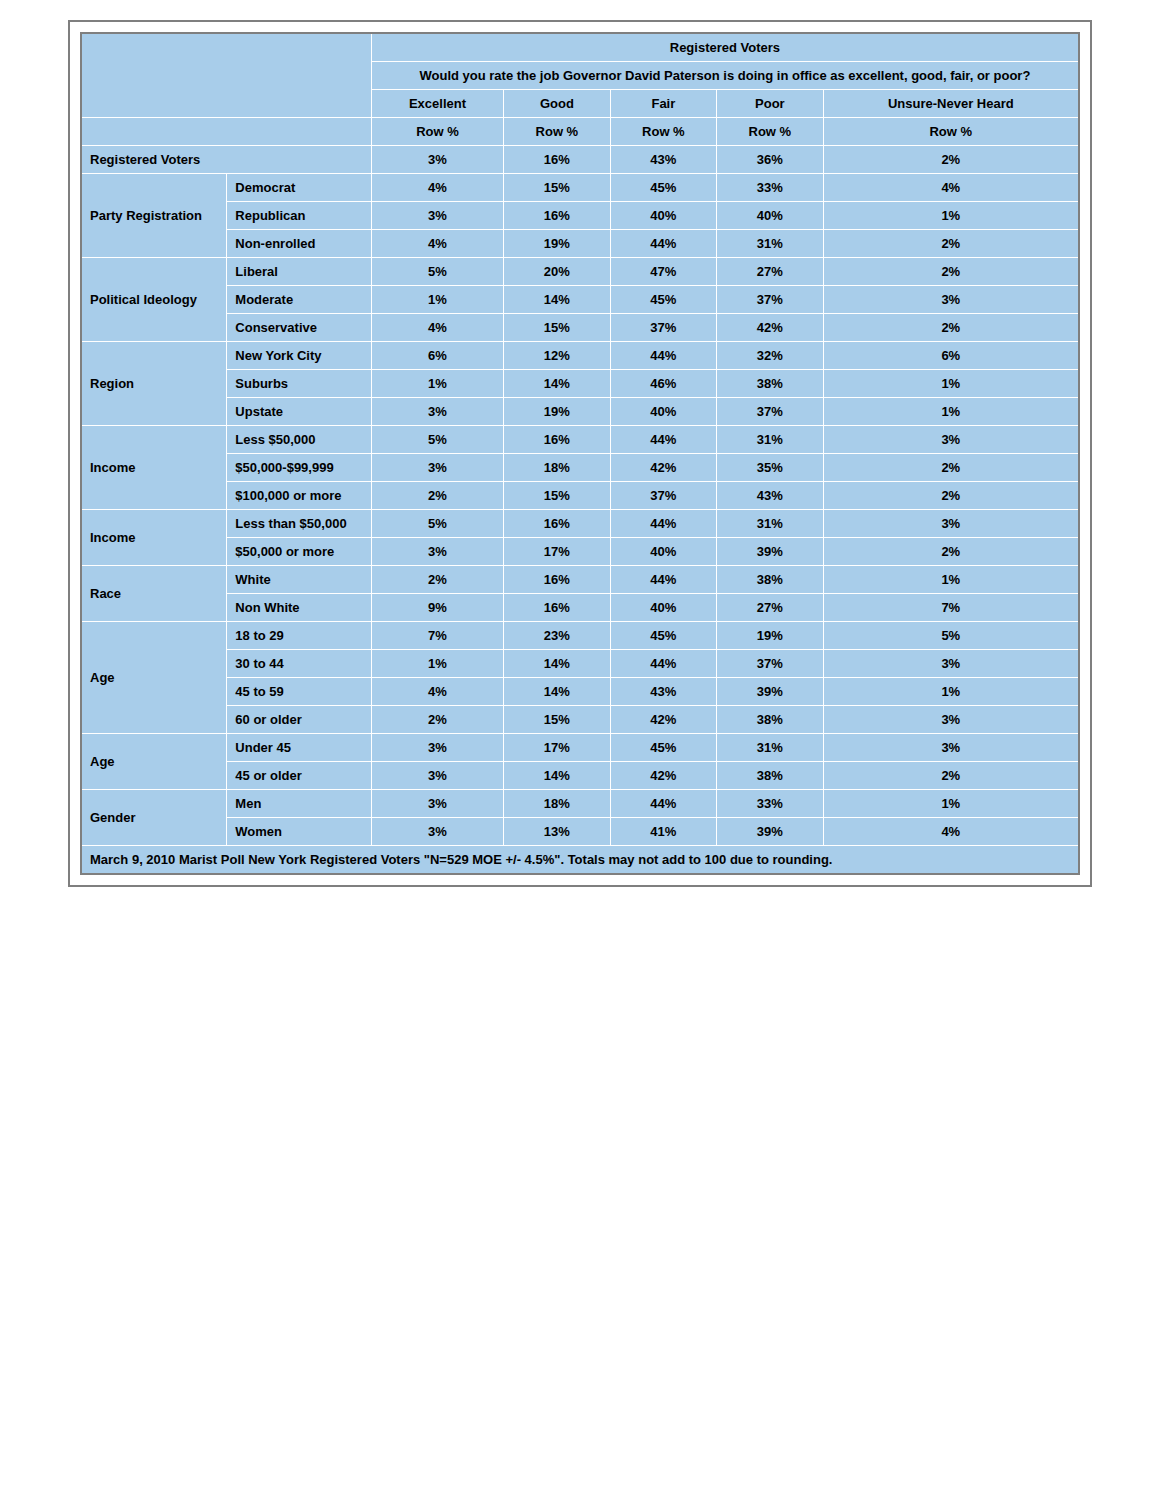| | Registered Voters |
| Would you rate the job Governor David Paterson is doing in office as excellent, good, fair, or poor? |
| Excellent | Good | Fair | Poor | Unsure-Never Heard |
| | Row % | Row % | Row % | Row % | Row % |
| Registered Voters | 3% | 16% | 43% | 36% | 2% |
| Party Registration | Democrat | 4% | 15% | 45% | 33% | 4% |
| Republican | 3% | 16% | 40% | 40% | 1% |
| Non-enrolled | 4% | 19% | 44% | 31% | 2% |
| Political Ideology | Liberal | 5% | 20% | 47% | 27% | 2% |
| Moderate | 1% | 14% | 45% | 37% | 3% |
| Conservative | 4% | 15% | 37% | 42% | 2% |
| Region | New York City | 6% | 12% | 44% | 32% | 6% |
| Suburbs | 1% | 14% | 46% | 38% | 1% |
| Upstate | 3% | 19% | 40% | 37% | 1% |
| Income | Less $50,000 | 5% | 16% | 44% | 31% | 3% |
| $50,000-$99,999 | 3% | 18% | 42% | 35% | 2% |
| $100,000 or more | 2% | 15% | 37% | 43% | 2% |
| Income | Less than $50,000 | 5% | 16% | 44% | 31% | 3% |
| $50,000 or more | 3% | 17% | 40% | 39% | 2% |
| Race | White | 2% | 16% | 44% | 38% | 1% |
| Non White | 9% | 16% | 40% | 27% | 7% |
| Age | 18 to 29 | 7% | 23% | 45% | 19% | 5% |
| 30 to 44 | 1% | 14% | 44% | 37% | 3% |
| 45 to 59 | 4% | 14% | 43% | 39% | 1% |
| 60 or older | 2% | 15% | 42% | 38% | 3% |
| Age | Under 45 | 3% | 17% | 45% | 31% | 3% |
| 45 or older | 3% | 14% | 42% | 38% | 2% |
| Gender | Men | 3% | 18% | 44% | 33% | 1% |
| Women | 3% | 13% | 41% | 39% | 4% |
| March 9, 2010 Marist Poll New York Registered Voters "N=529 MOE +/- 4.5%". Totals may not add to 100 due to rounding. |